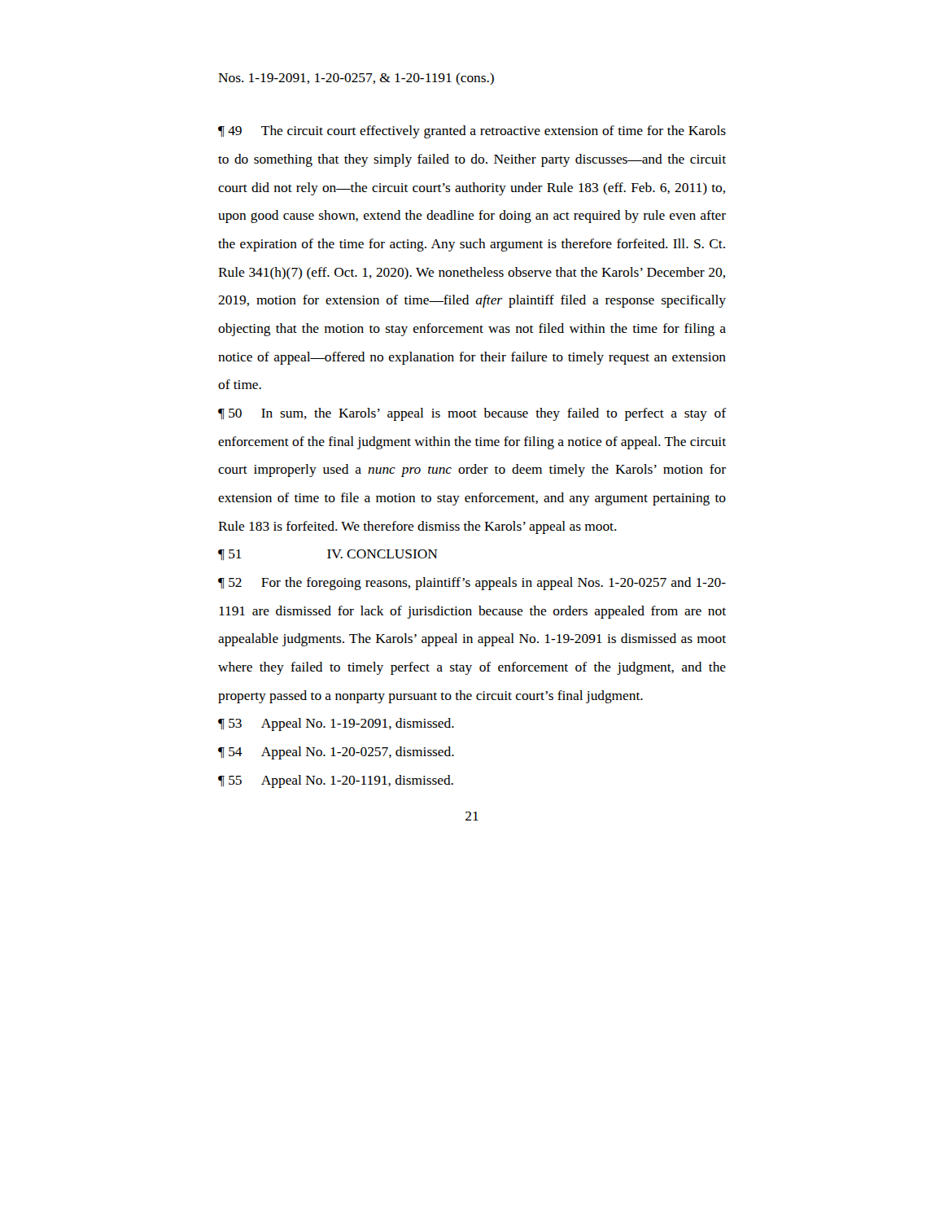Nos. 1-19-2091, 1-20-0257, & 1-20-1191 (cons.)
¶ 49 The circuit court effectively granted a retroactive extension of time for the Karols to do something that they simply failed to do. Neither party discusses—and the circuit court did not rely on—the circuit court’s authority under Rule 183 (eff. Feb. 6, 2011) to, upon good cause shown, extend the deadline for doing an act required by rule even after the expiration of the time for acting. Any such argument is therefore forfeited. Ill. S. Ct. Rule 341(h)(7) (eff. Oct. 1, 2020). We nonetheless observe that the Karols’ December 20, 2019, motion for extension of time—filed after plaintiff filed a response specifically objecting that the motion to stay enforcement was not filed within the time for filing a notice of appeal—offered no explanation for their failure to timely request an extension of time.
¶ 50 In sum, the Karols’ appeal is moot because they failed to perfect a stay of enforcement of the final judgment within the time for filing a notice of appeal. The circuit court improperly used a nunc pro tunc order to deem timely the Karols’ motion for extension of time to file a motion to stay enforcement, and any argument pertaining to Rule 183 is forfeited. We therefore dismiss the Karols’ appeal as moot.
¶ 51 IV. CONCLUSION
¶ 52 For the foregoing reasons, plaintiff’s appeals in appeal Nos. 1-20-0257 and 1-20-1191 are dismissed for lack of jurisdiction because the orders appealed from are not appealable judgments. The Karols’ appeal in appeal No. 1-19-2091 is dismissed as moot where they failed to timely perfect a stay of enforcement of the judgment, and the property passed to a nonparty pursuant to the circuit court’s final judgment.
¶ 53 Appeal No. 1-19-2091, dismissed.
¶ 54 Appeal No. 1-20-0257, dismissed.
¶ 55 Appeal No. 1-20-1191, dismissed.
21